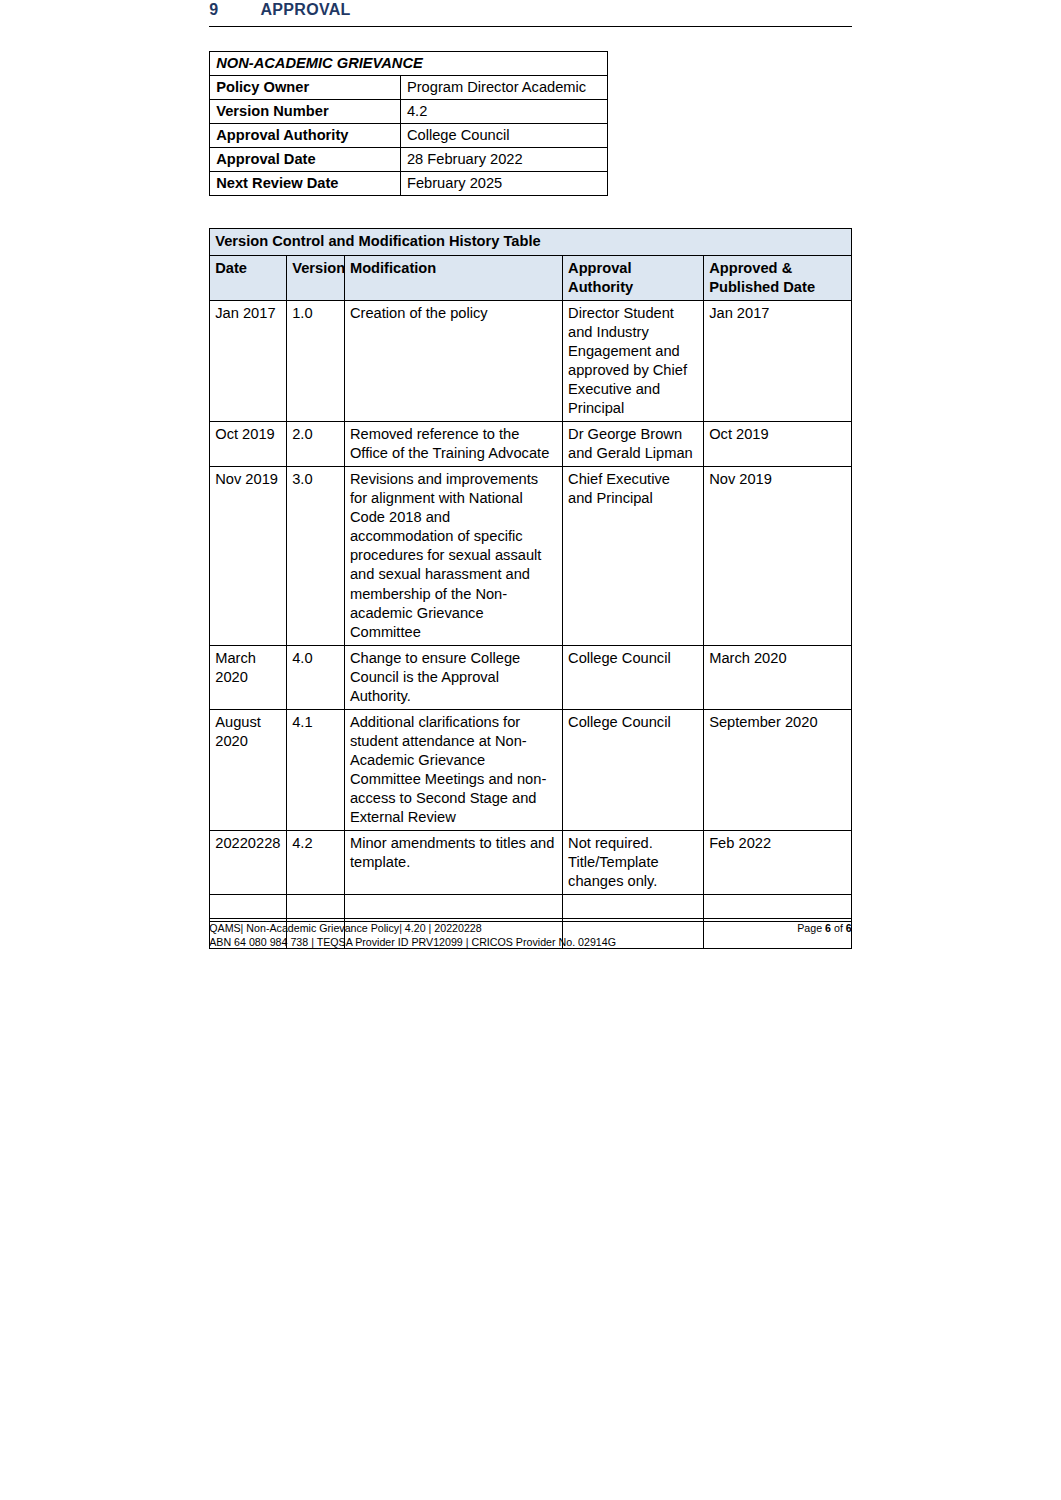9 APPROVAL
| NON-ACADEMIC GRIEVANCE |
| Policy Owner | Program Director Academic |
| Version Number | 4.2 |
| Approval Authority | College Council |
| Approval Date | 28 February 2022 |
| Next Review Date | February 2025 |
Version Control and Modification History Table
| Date | Version | Modification | Approval Authority | Approved & Published Date |
| --- | --- | --- | --- | --- |
| Jan 2017 | 1.0 | Creation of the policy | Director Student and Industry Engagement and approved by Chief Executive and Principal | Jan 2017 |
| Oct 2019 | 2.0 | Removed reference to the Office of the Training Advocate | Dr George Brown and Gerald Lipman | Oct 2019 |
| Nov 2019 | 3.0 | Revisions and improvements for alignment with National Code 2018 and accommodation of specific procedures for sexual assault and sexual harassment and membership of the Non-academic Grievance Committee | Chief Executive and Principal | Nov 2019 |
| March 2020 | 4.0 | Change to ensure College Council is the Approval Authority. | College Council | March 2020 |
| August 2020 | 4.1 | Additional clarifications for student attendance at Non-Academic Grievance Committee Meetings and non-access to Second Stage and External Review | College Council | September 2020 |
| 20220228 | 4.2 | Minor amendments to titles and template. | Not required. Title/Template changes only. | Feb 2022 |
QAMS| Non-Academic Grievance Policy| 4.20 | 20220228
ABN 64 080 984 738 | TEQSA Provider ID PRV12099 | CRICOS Provider No. 02914G
Page 6 of 6